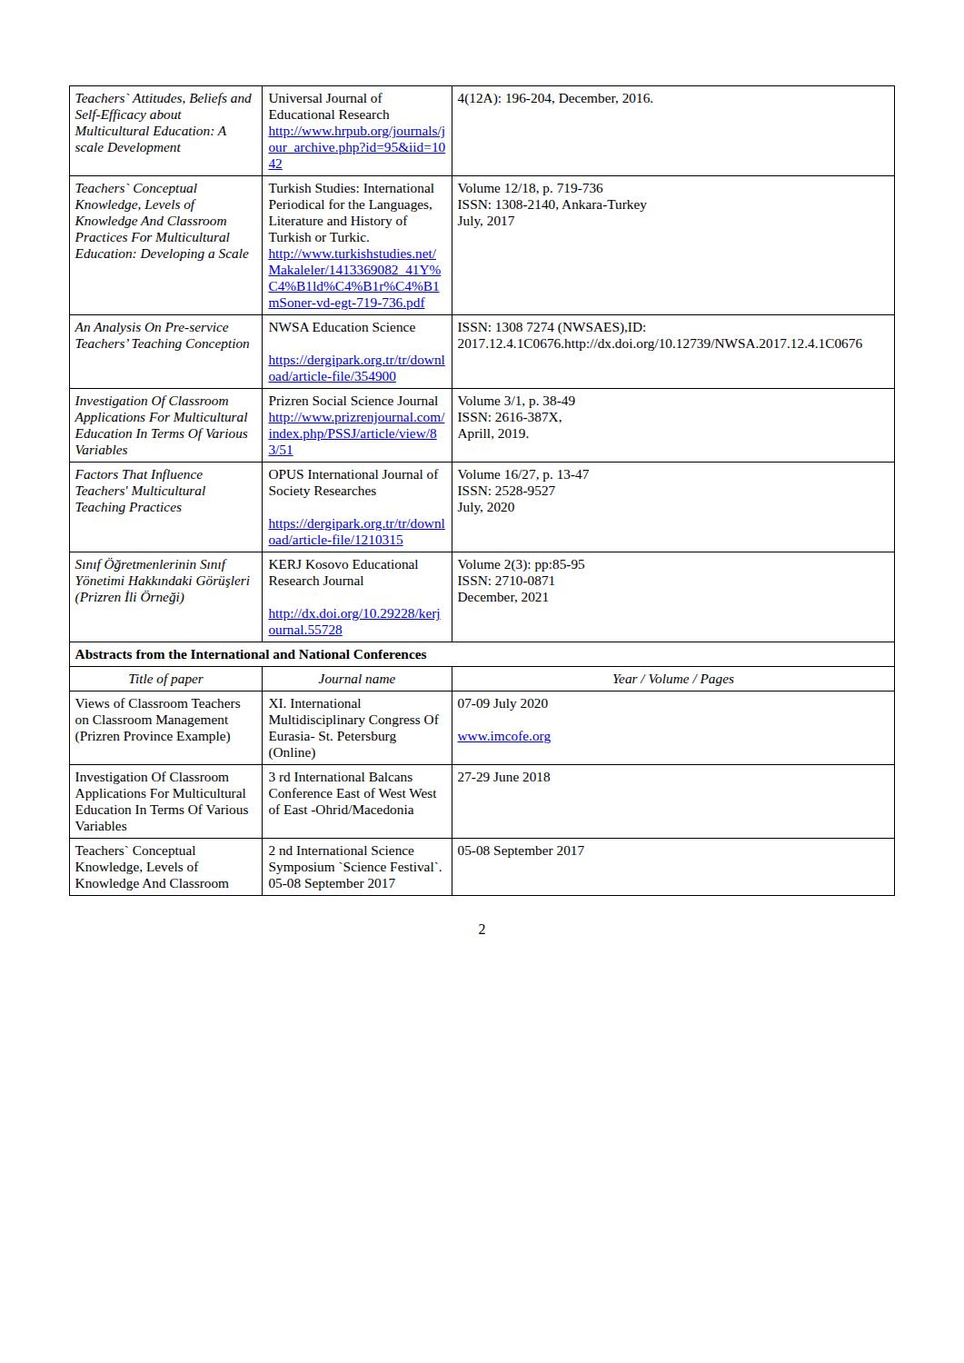| Teachers` Attitudes, Beliefs and Self-Efficacy about Multicultural Education: A scale Development | Universal Journal of Educational Research http://www.hrpub.org/journals/jour_archive.php?id=95&iid=1042 | 4(12A): 196-204, December, 2016. |
| Teachers` Conceptual Knowledge, Levels of Knowledge And Classroom Practices For Multicultural Education: Developing a Scale | Turkish Studies: International Periodical for the Languages, Literature and History of Turkish or Turkic. http://www.turkishstudies.net/Makaleler/1413369082_41Y%C4%B1ld%C4%B1r%C4%B1mSoner-vd-egt-719-736.pdf | Volume 12/18, p. 719-736 ISSN: 1308-2140, Ankara-Turkey July, 2017 |
| An Analysis On Pre-service Teachers’ Teaching Conception | NWSA Education Science https://dergipark.org.tr/tr/download/article-file/354900 | ISSN: 1308 7274 (NWSAES),ID: 2017.12.4.1C0676.http://dx.doi.org/10.12739/NWSA.2017.12.4.1C0676 |
| Investigation Of Classroom Applications For Multicultural Education In Terms Of Various Variables | Prizren Social Science Journal http://www.prizrenjournal.com/index.php/PSSJ/article/view/83/51 | Volume 3/1, p. 38-49 ISSN: 2616-387X, Aprill, 2019. |
| Factors That Influence Teachers' Multicultural Teaching Practices | OPUS International Journal of Society Researches https://dergipark.org.tr/tr/download/article-file/1210315 | Volume 16/27, p. 13-47 ISSN: 2528-9527 July, 2020 |
| Sınıf Öğretmenlerinin Sınıf Yönetimi Hakkındaki Görüşleri (Prizren İli Örneği) | KERJ Kosovo Educational Research Journal http://dx.doi.org/10.29228/kerjournal.55728 | Volume 2(3): pp:85-95 ISSN: 2710-0871 December, 2021 |
| Abstracts from the International and National Conferences |
| Title of paper | Journal name | Year / Volume / Pages |
| Views of Classroom Teachers on Classroom Management (Prizren Province Example) | XI. International Multidisciplinary Congress Of Eurasia- St. Petersburg (Online) | 07-09 July 2020 www.imcofe.org |
| Investigation Of Classroom Applications For Multicultural Education In Terms Of Various Variables | 3 rd International Balcans Conference East of West West of East -Ohrid/Macedonia | 27-29 June 2018 |
| Teachers` Conceptual Knowledge, Levels of Knowledge And Classroom | 2 nd International Science Symposium `Science Festival`. 05-08 September 2017 | 05-08 September 2017 |
2